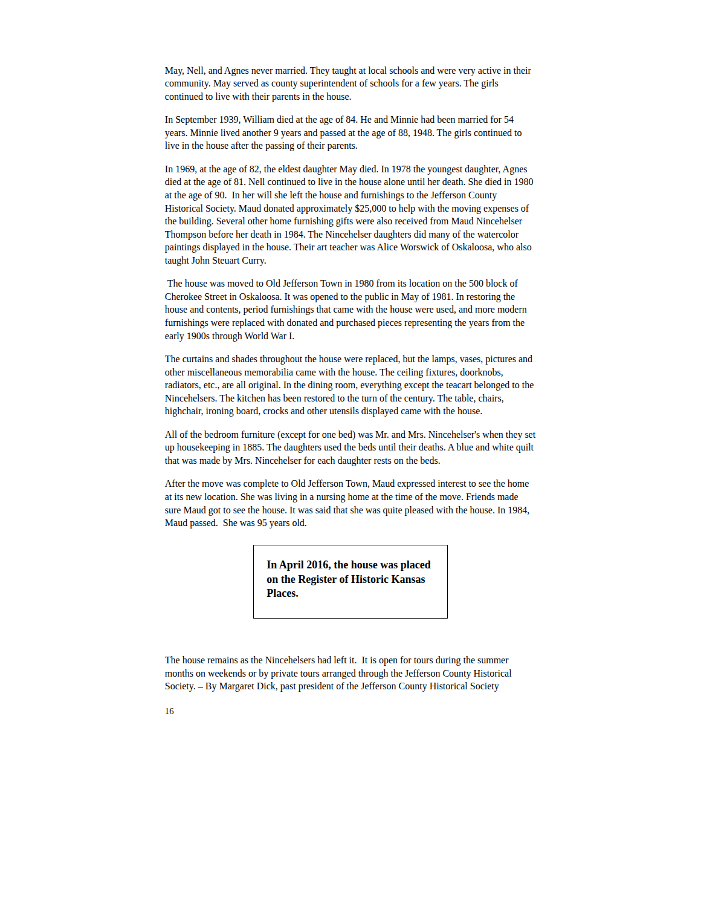May, Nell, and Agnes never married. They taught at local schools and were very active in their community. May served as county superintendent of schools for a few years. The girls continued to live with their parents in the house.
In September 1939, William died at the age of 84. He and Minnie had been married for 54 years. Minnie lived another 9 years and passed at the age of 88, 1948. The girls continued to live in the house after the passing of their parents.
In 1969, at the age of 82, the eldest daughter May died. In 1978 the youngest daughter, Agnes died at the age of 81. Nell continued to live in the house alone until her death. She died in 1980 at the age of 90. In her will she left the house and furnishings to the Jefferson County Historical Society. Maud donated approximately $25,000 to help with the moving expenses of the building. Several other home furnishing gifts were also received from Maud Nincehelser Thompson before her death in 1984. The Nincehelser daughters did many of the watercolor paintings displayed in the house. Their art teacher was Alice Worswick of Oskaloosa, who also taught John Steuart Curry.
The house was moved to Old Jefferson Town in 1980 from its location on the 500 block of Cherokee Street in Oskaloosa. It was opened to the public in May of 1981. In restoring the house and contents, period furnishings that came with the house were used, and more modern furnishings were replaced with donated and purchased pieces representing the years from the early 1900s through World War I.
The curtains and shades throughout the house were replaced, but the lamps, vases, pictures and other miscellaneous memorabilia came with the house. The ceiling fixtures, doorknobs, radiators, etc., are all original. In the dining room, everything except the teacart belonged to the Nincehelsers. The kitchen has been restored to the turn of the century. The table, chairs, highchair, ironing board, crocks and other utensils displayed came with the house.
All of the bedroom furniture (except for one bed) was Mr. and Mrs. Nincehelser's when they set up housekeeping in 1885. The daughters used the beds until their deaths. A blue and white quilt that was made by Mrs. Nincehelser for each daughter rests on the beds.
After the move was complete to Old Jefferson Town, Maud expressed interest to see the home at its new location. She was living in a nursing home at the time of the move. Friends made sure Maud got to see the house. It was said that she was quite pleased with the house. In 1984, Maud passed. She was 95 years old.
In April 2016, the house was placed on the Register of Historic Kansas Places.
The house remains as the Nincehelsers had left it. It is open for tours during the summer months on weekends or by private tours arranged through the Jefferson County Historical Society. – By Margaret Dick, past president of the Jefferson County Historical Society
16